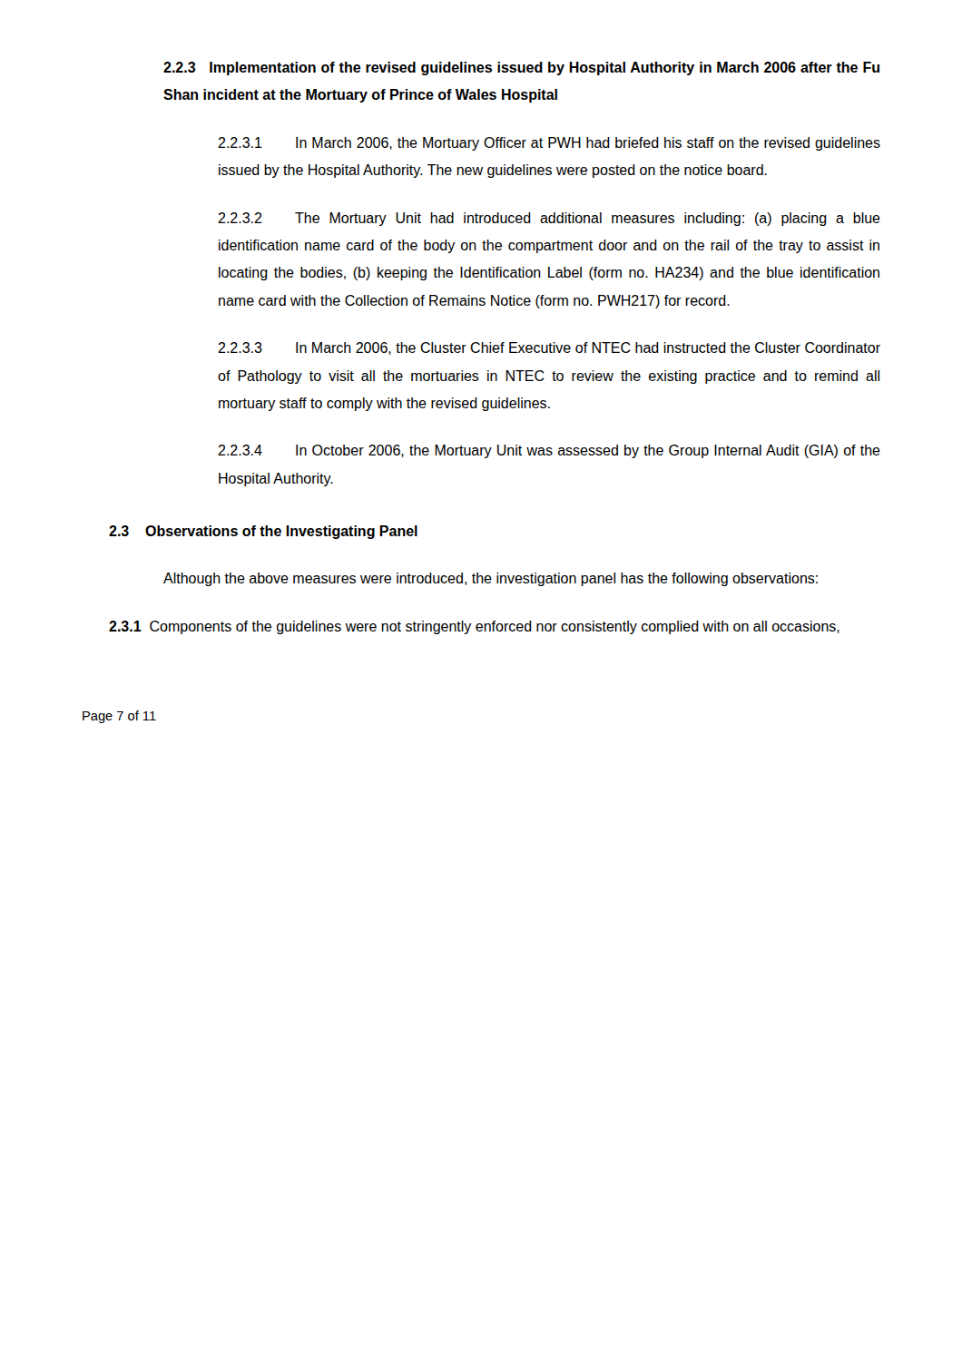2.2.3 Implementation of the revised guidelines issued by Hospital Authority in March 2006 after the Fu Shan incident at the Mortuary of Prince of Wales Hospital
2.2.3.1 In March 2006, the Mortuary Officer at PWH had briefed his staff on the revised guidelines issued by the Hospital Authority. The new guidelines were posted on the notice board.
2.2.3.2 The Mortuary Unit had introduced additional measures including: (a) placing a blue identification name card of the body on the compartment door and on the rail of the tray to assist in locating the bodies, (b) keeping the Identification Label (form no. HA234) and the blue identification name card with the Collection of Remains Notice (form no. PWH217) for record.
2.2.3.3 In March 2006, the Cluster Chief Executive of NTEC had instructed the Cluster Coordinator of Pathology to visit all the mortuaries in NTEC to review the existing practice and to remind all mortuary staff to comply with the revised guidelines.
2.2.3.4 In October 2006, the Mortuary Unit was assessed by the Group Internal Audit (GIA) of the Hospital Authority.
2.3 Observations of the Investigating Panel
Although the above measures were introduced, the investigation panel has the following observations:
2.3.1 Components of the guidelines were not stringently enforced nor consistently complied with on all occasions,
Page 7 of 11